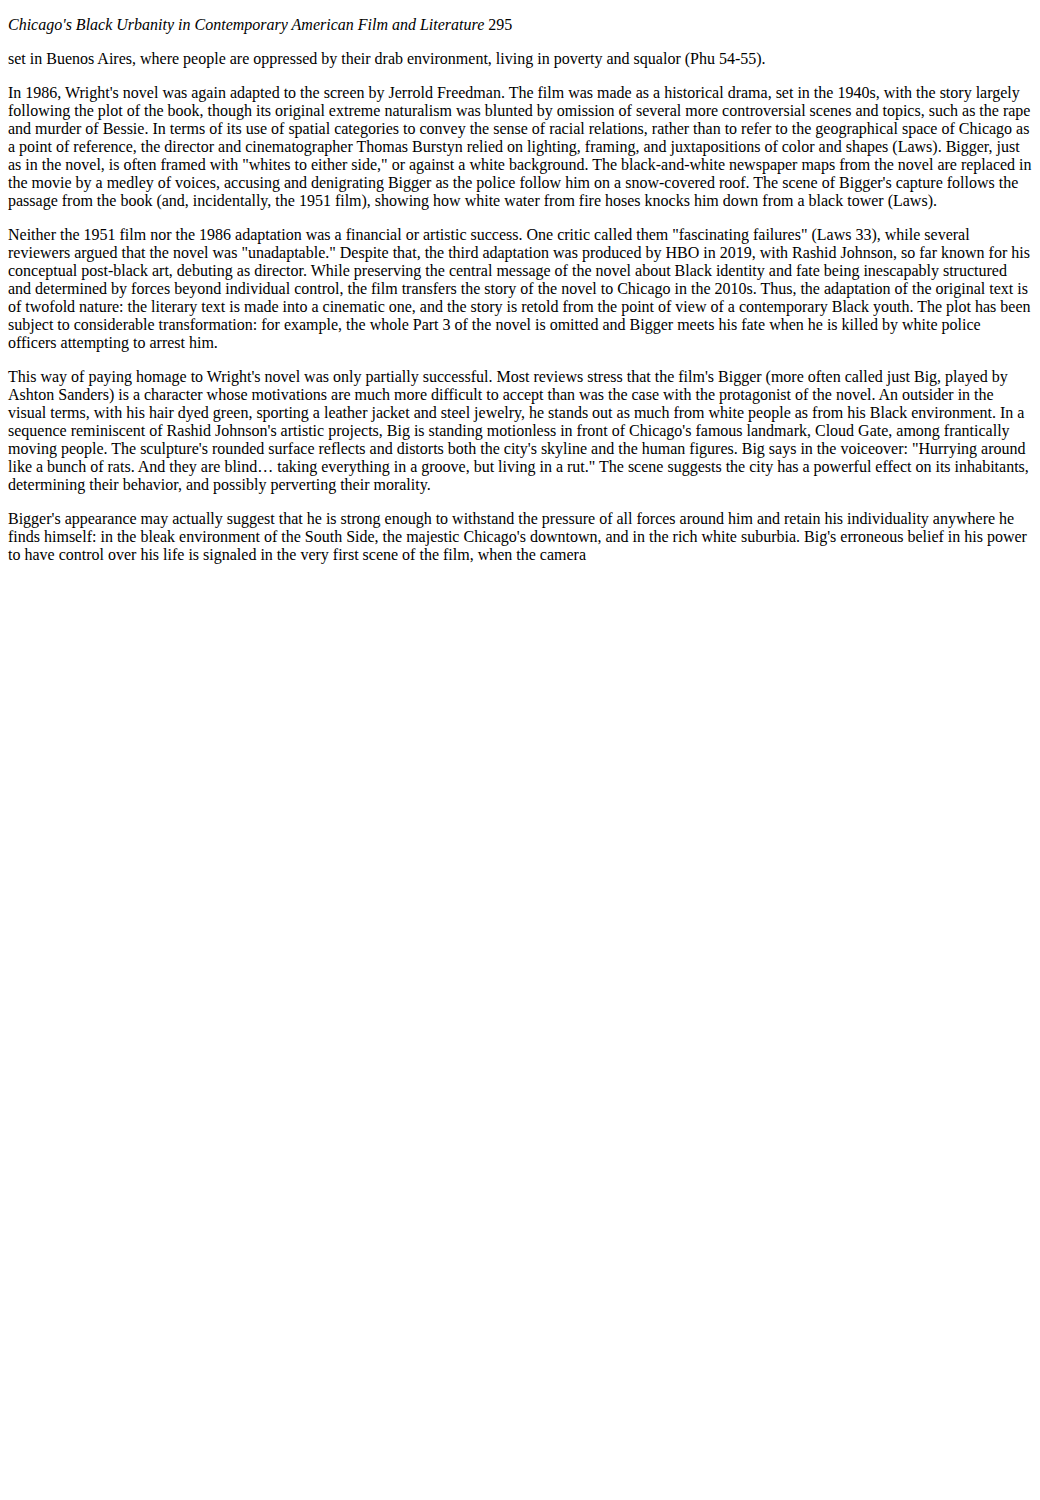Chicago's Black Urbanity in Contemporary American Film and Literature 295
set in Buenos Aires, where people are oppressed by their drab environment, living in poverty and squalor (Phu 54-55).
In 1986, Wright's novel was again adapted to the screen by Jerrold Freedman. The film was made as a historical drama, set in the 1940s, with the story largely following the plot of the book, though its original extreme naturalism was blunted by omission of several more controversial scenes and topics, such as the rape and murder of Bessie. In terms of its use of spatial categories to convey the sense of racial relations, rather than to refer to the geographical space of Chicago as a point of reference, the director and cinematographer Thomas Burstyn relied on lighting, framing, and juxtapositions of color and shapes (Laws). Bigger, just as in the novel, is often framed with "whites to either side," or against a white background. The black-and-white newspaper maps from the novel are replaced in the movie by a medley of voices, accusing and denigrating Bigger as the police follow him on a snow-covered roof. The scene of Bigger's capture follows the passage from the book (and, incidentally, the 1951 film), showing how white water from fire hoses knocks him down from a black tower (Laws).
Neither the 1951 film nor the 1986 adaptation was a financial or artistic success. One critic called them "fascinating failures" (Laws 33), while several reviewers argued that the novel was "unadaptable." Despite that, the third adaptation was produced by HBO in 2019, with Rashid Johnson, so far known for his conceptual post-black art, debuting as director. While preserving the central message of the novel about Black identity and fate being inescapably structured and determined by forces beyond individual control, the film transfers the story of the novel to Chicago in the 2010s. Thus, the adaptation of the original text is of twofold nature: the literary text is made into a cinematic one, and the story is retold from the point of view of a contemporary Black youth. The plot has been subject to considerable transformation: for example, the whole Part 3 of the novel is omitted and Bigger meets his fate when he is killed by white police officers attempting to arrest him.
This way of paying homage to Wright's novel was only partially successful. Most reviews stress that the film's Bigger (more often called just Big, played by Ashton Sanders) is a character whose motivations are much more difficult to accept than was the case with the protagonist of the novel. An outsider in the visual terms, with his hair dyed green, sporting a leather jacket and steel jewelry, he stands out as much from white people as from his Black environment. In a sequence reminiscent of Rashid Johnson's artistic projects, Big is standing motionless in front of Chicago's famous landmark, Cloud Gate, among frantically moving people. The sculpture's rounded surface reflects and distorts both the city's skyline and the human figures. Big says in the voiceover: "Hurrying around like a bunch of rats. And they are blind… taking everything in a groove, but living in a rut." The scene suggests the city has a powerful effect on its inhabitants, determining their behavior, and possibly perverting their morality.
Bigger's appearance may actually suggest that he is strong enough to withstand the pressure of all forces around him and retain his individuality anywhere he finds himself: in the bleak environment of the South Side, the majestic Chicago's downtown, and in the rich white suburbia. Big's erroneous belief in his power to have control over his life is signaled in the very first scene of the film, when the camera